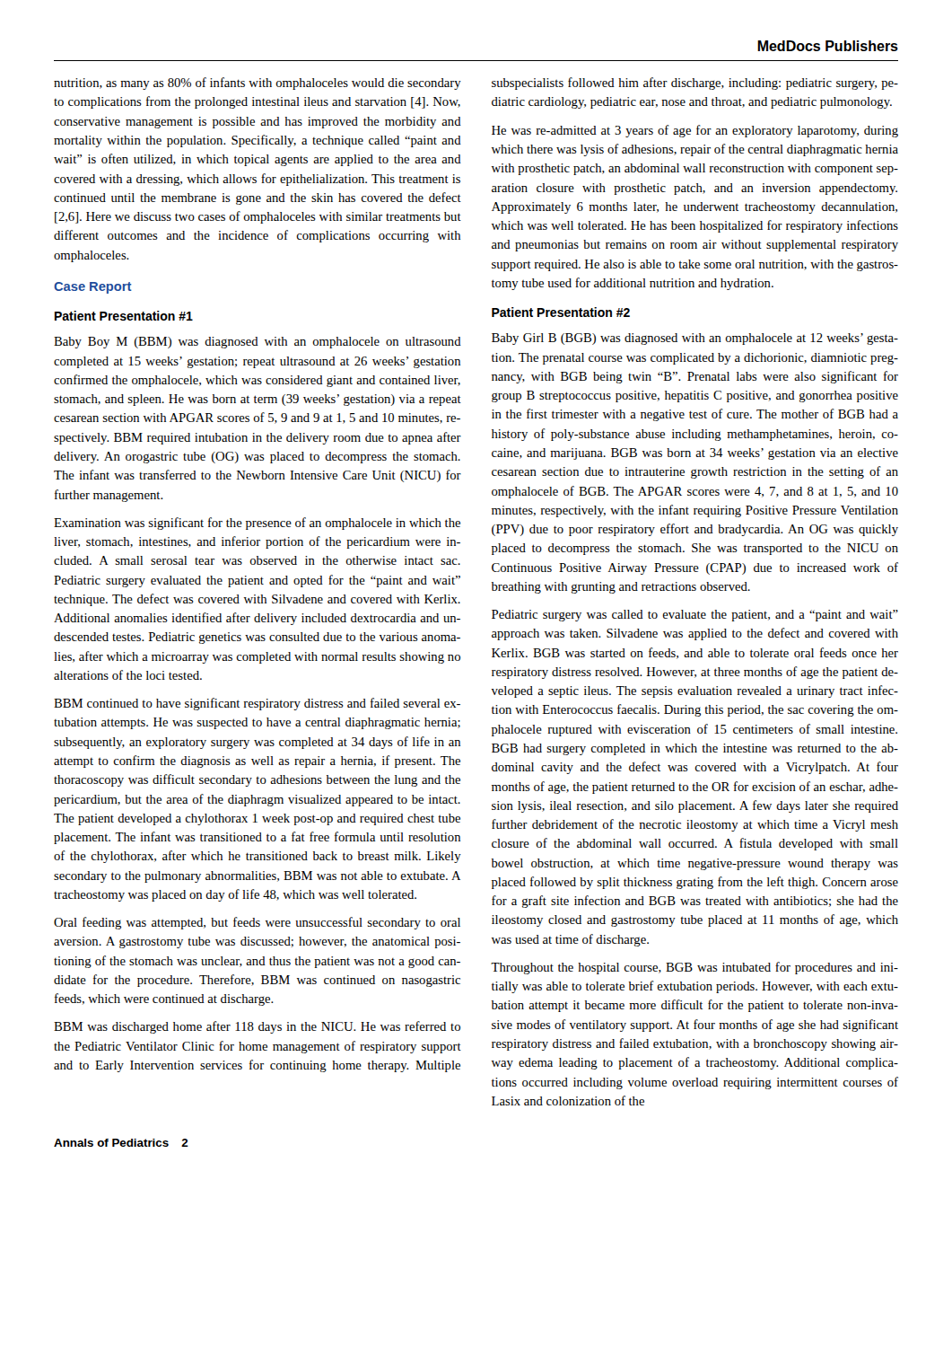MedDocs Publishers
nutrition, as many as 80% of infants with omphaloceles would die secondary to complications from the prolonged intestinal ileus and starvation [4]. Now, conservative management is possible and has improved the morbidity and mortality within the population. Specifically, a technique called “paint and wait” is often utilized, in which topical agents are applied to the area and covered with a dressing, which allows for epithelialization. This treatment is continued until the membrane is gone and the skin has covered the defect [2,6]. Here we discuss two cases of omphaloceles with similar treatments but different outcomes and the incidence of complications occurring with omphaloceles.
Case Report
Patient Presentation #1
Baby Boy M (BBM) was diagnosed with an omphalocele on ultrasound completed at 15 weeks’ gestation; repeat ultrasound at 26 weeks’ gestation confirmed the omphalocele, which was considered giant and contained liver, stomach, and spleen. He was born at term (39 weeks’ gestation) via a repeat cesarean section with APGAR scores of 5, 9 and 9 at 1, 5 and 10 minutes, respectively. BBM required intubation in the delivery room due to apnea after delivery. An orogastric tube (OG) was placed to decompress the stomach. The infant was transferred to the Newborn Intensive Care Unit (NICU) for further management.
Examination was significant for the presence of an omphalocele in which the liver, stomach, intestines, and inferior portion of the pericardium were included. A small serosal tear was observed in the otherwise intact sac. Pediatric surgery evaluated the patient and opted for the “paint and wait” technique. The defect was covered with Silvadene and covered with Kerlix. Additional anomalies identified after delivery included dextrocardia and undescended testes. Pediatric genetics was consulted due to the various anomalies, after which a microarray was completed with normal results showing no alterations of the loci tested.
BBM continued to have significant respiratory distress and failed several extubation attempts. He was suspected to have a central diaphragmatic hernia; subsequently, an exploratory surgery was completed at 34 days of life in an attempt to confirm the diagnosis as well as repair a hernia, if present. The thoracoscopy was difficult secondary to adhesions between the lung and the pericardium, but the area of the diaphragm visualized appeared to be intact. The patient developed a chylothorax 1 week post-op and required chest tube placement. The infant was transitioned to a fat free formula until resolution of the chylothorax, after which he transitioned back to breast milk. Likely secondary to the pulmonary abnormalities, BBM was not able to extubate. A tracheostomy was placed on day of life 48, which was well tolerated.
Oral feeding was attempted, but feeds were unsuccessful secondary to oral aversion. A gastrostomy tube was discussed; however, the anatomical positioning of the stomach was unclear, and thus the patient was not a good candidate for the procedure. Therefore, BBM was continued on nasogastric feeds, which were continued at discharge.
BBM was discharged home after 118 days in the NICU. He was referred to the Pediatric Ventilator Clinic for home management of respiratory support and to Early Intervention services for continuing home therapy. Multiple subspecialists followed him after discharge, including: pediatric surgery, pediatric cardiology, pediatric ear, nose and throat, and pediatric pulmonology.
He was re-admitted at 3 years of age for an exploratory laparotomy, during which there was lysis of adhesions, repair of the central diaphragmatic hernia with prosthetic patch, an abdominal wall reconstruction with component separation closure with prosthetic patch, and an inversion appendectomy. Approximately 6 months later, he underwent tracheostomy decannulation, which was well tolerated. He has been hospitalized for respiratory infections and pneumonias but remains on room air without supplemental respiratory support required. He also is able to take some oral nutrition, with the gastrostomy tube used for additional nutrition and hydration.
Patient Presentation #2
Baby Girl B (BGB) was diagnosed with an omphalocele at 12 weeks’ gestation. The prenatal course was complicated by a dichorionic, diamniotic pregnancy, with BGB being twin “B”. Prenatal labs were also significant for group B streptococcus positive, hepatitis C positive, and gonorrhea positive in the first trimester with a negative test of cure. The mother of BGB had a history of poly-substance abuse including methamphetamines, heroin, cocaine, and marijuana. BGB was born at 34 weeks’ gestation via an elective cesarean section due to intrauterine growth restriction in the setting of an omphalocele of BGB. The APGAR scores were 4, 7, and 8 at 1, 5, and 10 minutes, respectively, with the infant requiring Positive Pressure Ventilation (PPV) due to poor respiratory effort and bradycardia. An OG was quickly placed to decompress the stomach. She was transported to the NICU on Continuous Positive Airway Pressure (CPAP) due to increased work of breathing with grunting and retractions observed.
Pediatric surgery was called to evaluate the patient, and a “paint and wait” approach was taken. Silvadene was applied to the defect and covered with Kerlix. BGB was started on feeds, and able to tolerate oral feeds once her respiratory distress resolved. However, at three months of age the patient developed a septic ileus. The sepsis evaluation revealed a urinary tract infection with Enterococcus faecalis. During this period, the sac covering the omphalocele ruptured with evisceration of 15 centimeters of small intestine. BGB had surgery completed in which the intestine was returned to the abdominal cavity and the defect was covered with a Vicrylpatch. At four months of age, the patient returned to the OR for excision of an eschar, adhesion lysis, ileal resection, and silo placement. A few days later she required further debridement of the necrotic ileostomy at which time a Vicryl mesh closure of the abdominal wall occurred. A fistula developed with small bowel obstruction, at which time negative-pressure wound therapy was placed followed by split thickness grating from the left thigh. Concern arose for a graft site infection and BGB was treated with antibiotics; she had the ileostomy closed and gastrostomy tube placed at 11 months of age, which was used at time of discharge.
Throughout the hospital course, BGB was intubated for procedures and initially was able to tolerate brief extubation periods. However, with each extubation attempt it became more difficult for the patient to tolerate non-invasive modes of ventilatory support. At four months of age she had significant respiratory distress and failed extubation, with a bronchoscopy showing airway edema leading to placement of a tracheostomy. Additional complications occurred including volume overload requiring intermittent courses of Lasix and colonization of the
Annals of Pediatrics 2